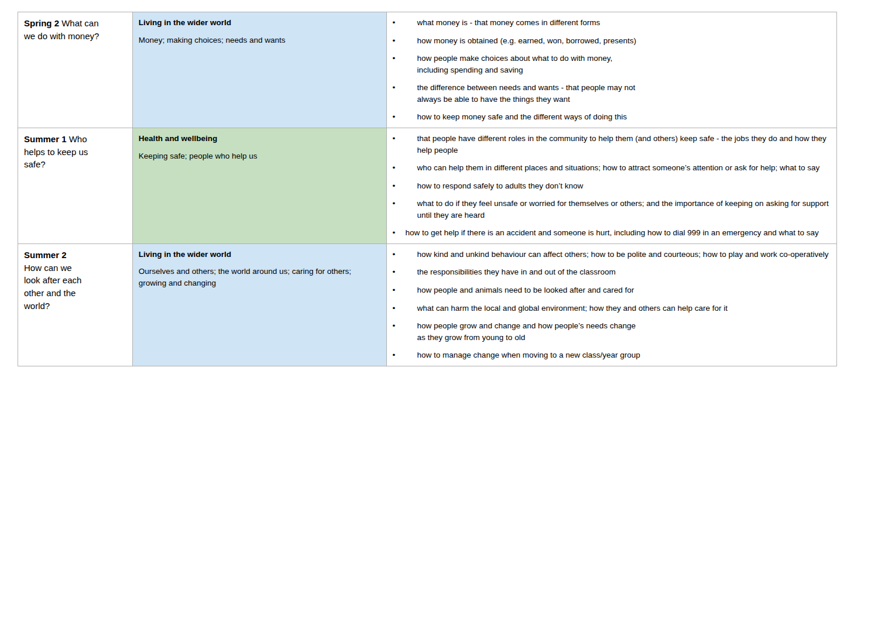| Spring 2 What can we do with money? | Living in the wider world Money; making choices; needs and wants | what money is - that money comes in different forms how money is obtained (e.g. earned, won, borrowed, presents) how people make choices about what to do with money, including spending and saving the difference between needs and wants - that people may not always be able to have the things they want how to keep money safe and the different ways of doing this |
| Summer 1 Who helps to keep us safe? | Health and wellbeing Keeping safe; people who help us | that people have different roles in the community to help them (and others) keep safe - the jobs they do and how they help people who can help them in different places and situations; how to attract someone’s attention or ask for help; what to say how to respond safely to adults they don’t know what to do if they feel unsafe or worried for themselves or others; and the importance of keeping on asking for support until they are heard how to get help if there is an accident and someone is hurt, including how to dial 999 in an emergency and what to say |
| Summer 2 How can we look after each other and the world? | Living in the wider world Ourselves and others; the world around us; caring for others; growing and changing | how kind and unkind behaviour can affect others; how to be polite and courteous; how to play and work co-operatively the responsibilities they have in and out of the classroom how people and animals need to be looked after and cared for what can harm the local and global environment; how they and others can help care for it how people grow and change and how people’s needs change as they grow from young to old how to manage change when moving to a new class/year group |